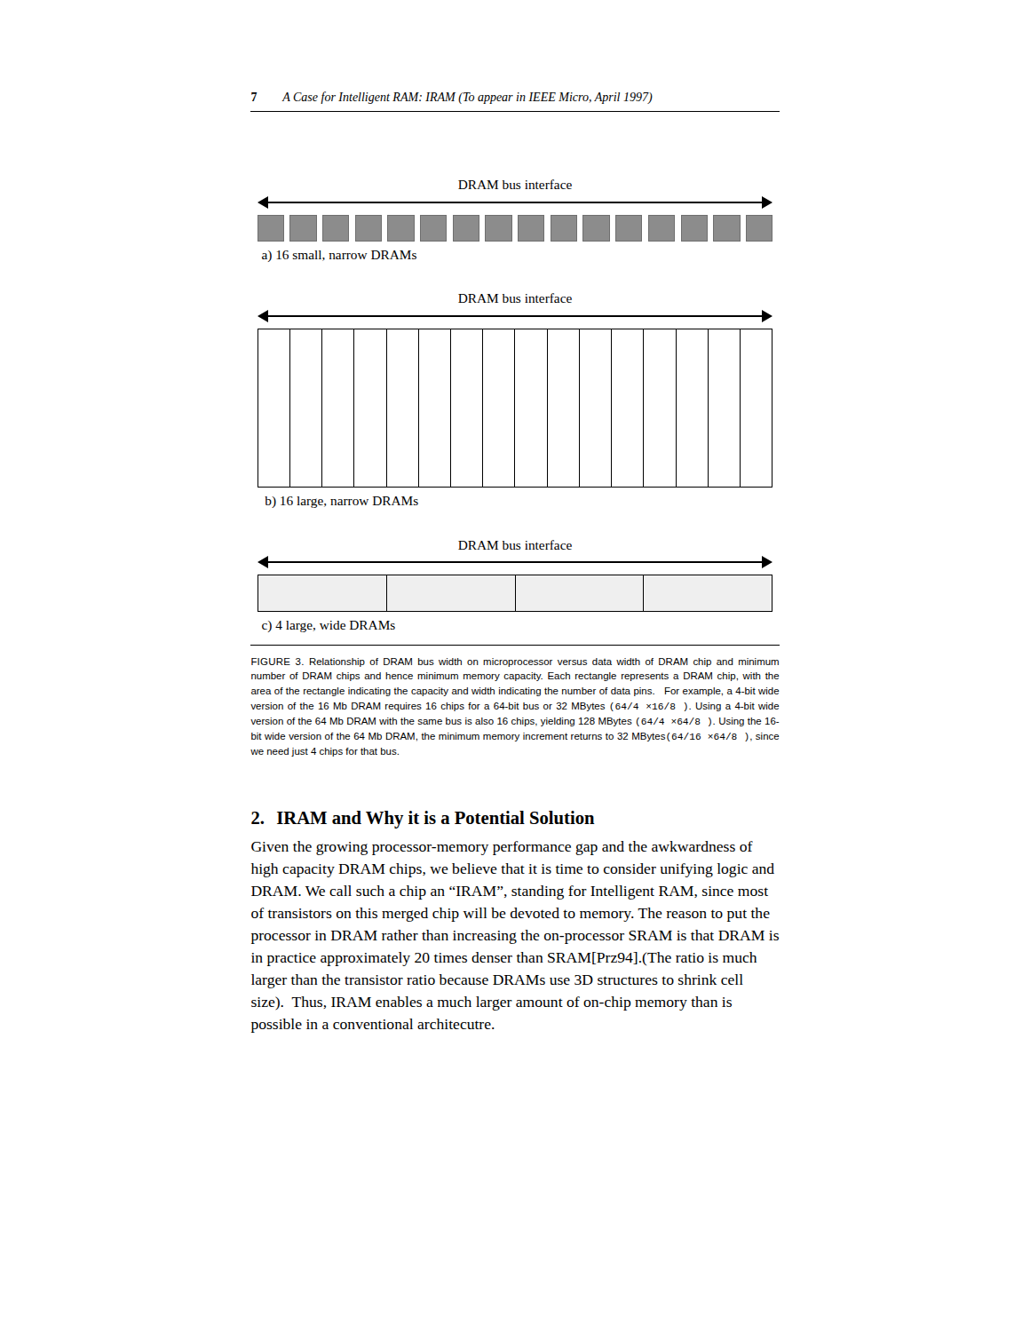7 A Case for Intelligent RAM: IRAM (To appear in IEEE Micro, April 1997)
DRAM bus interface
a) 16 small, narrow DRAMs
DRAM bus interface
b) 16 large, narrow DRAMs
DRAM bus interface
c) 4 large, wide DRAMs
FIGURE 3. Relationship of DRAM bus width on microprocessor versus data width of DRAM chip and minimum number of DRAM chips and hence minimum memory capacity. Each rectangle represents a DRAM chip, with the area of the rectangle indicating the capacity and width indicating the number of data pins. For example, a 4-bit wide version of the 16 Mb DRAM requires 16 chips for a 64-bit bus or 32 MBytes (64/4 ×16/8 ). Using a 4-bit wide version of the 64 Mb DRAM with the same bus is also 16 chips, yielding 128 MBytes (64/4 ×64/8 ). Using the 16-bit wide version of the 64 Mb DRAM, the minimum memory increment returns to 32 MBytes(64/16 ×64/8 ), since we need just 4 chips for that bus.
2. IRAM and Why it is a Potential Solution
Given the growing processor-memory performance gap and the awkwardness of high capacity DRAM chips, we believe that it is time to consider unifying logic and DRAM. We call such a chip an “IRAM”, standing for Intelligent RAM, since most of transistors on this merged chip will be devoted to memory. The reason to put the processor in DRAM rather than increasing the on-processor SRAM is that DRAM is in practice approximately 20 times denser than SRAM[Prz94].(The ratio is much larger than the transistor ratio because DRAMs use 3D structures to shrink cell size). Thus, IRAM enables a much larger amount of on-chip memory than is possible in a conventional architecutre.